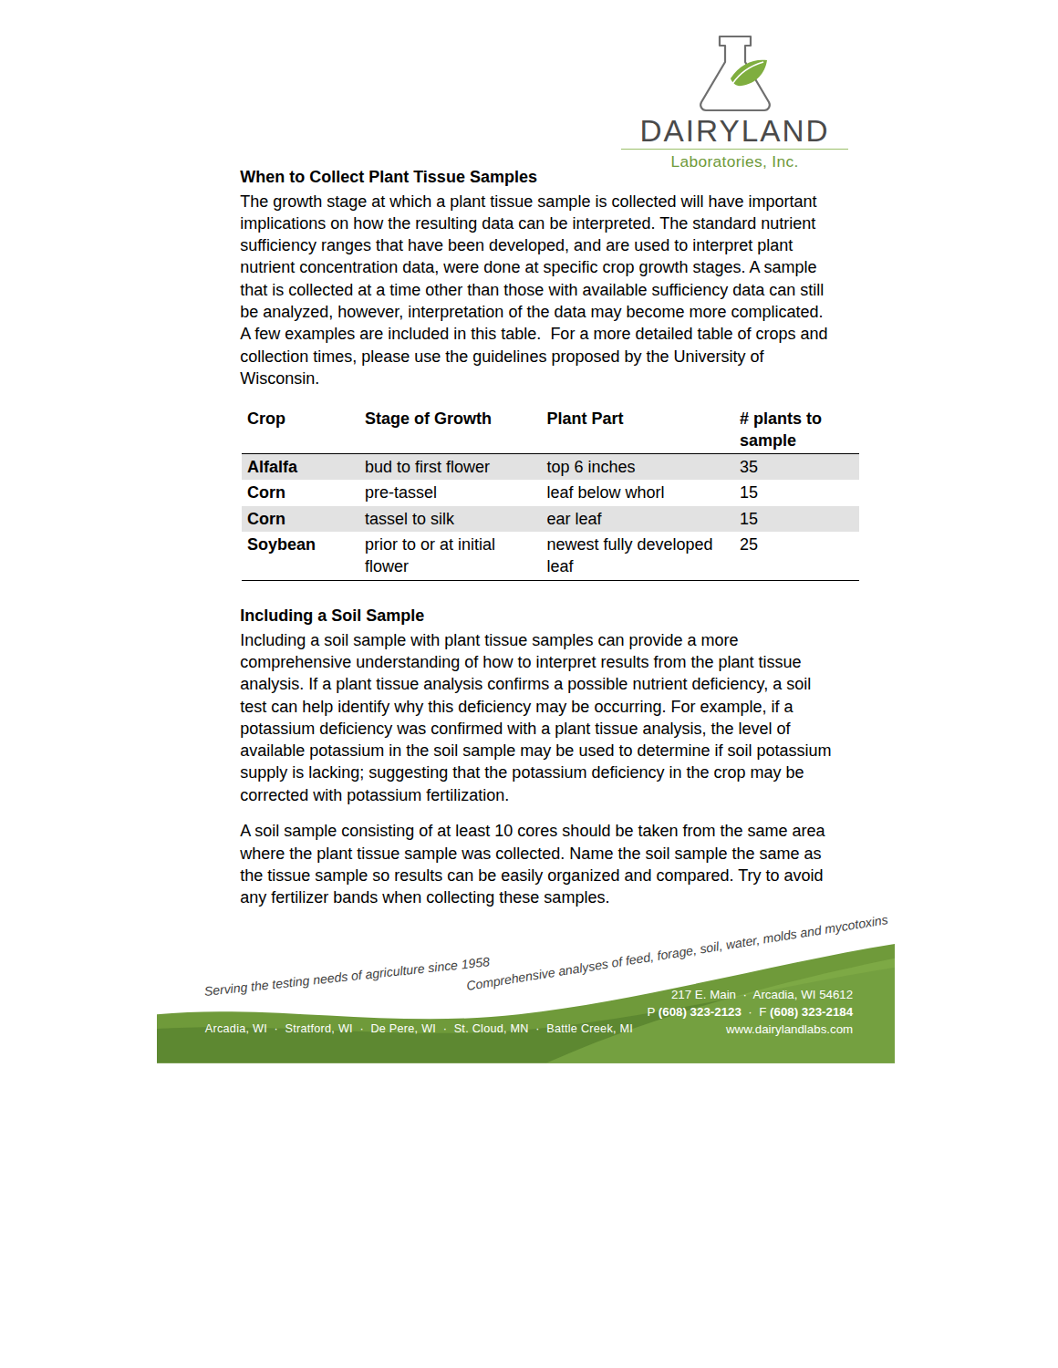DAIRYLAND
Laboratories, Inc.
When to Collect Plant Tissue Samples
The growth stage at which a plant tissue sample is collected will have important implications on how the resulting data can be interpreted. The standard nutrient sufficiency ranges that have been developed, and are used to interpret plant nutrient concentration data, were done at specific crop growth stages. A sample that is collected at a time other than those with available sufficiency data can still be analyzed, however, interpretation of the data may become more complicated. A few examples are included in this table. For a more detailed table of crops and collection times, please use the guidelines proposed by the University of Wisconsin.
| Crop | Stage of Growth | Plant Part | # plants to sample |
| --- | --- | --- | --- |
| Alfalfa | bud to first flower | top 6 inches | 35 |
| Corn | pre-tassel | leaf below whorl | 15 |
| Corn | tassel to silk | ear leaf | 15 |
| Soybean | prior to or at initial flower | newest fully developed leaf | 25 |
Including a Soil Sample
Including a soil sample with plant tissue samples can provide a more comprehensive understanding of how to interpret results from the plant tissue analysis. If a plant tissue analysis confirms a possible nutrient deficiency, a soil test can help identify why this deficiency may be occurring. For example, if a potassium deficiency was confirmed with a plant tissue analysis, the level of available potassium in the soil sample may be used to determine if soil potassium supply is lacking; suggesting that the potassium deficiency in the crop may be corrected with potassium fertilization.
A soil sample consisting of at least 10 cores should be taken from the same area where the plant tissue sample was collected. Name the soil sample the same as the tissue sample so results can be easily organized and compared. Try to avoid any fertilizer bands when collecting these samples.
Serving the testing needs of agriculture since 1958
Comprehensive analyses of feed, forage, soil, water, molds and mycotoxins
Arcadia, WI · Stratford, WI · De Pere, WI · St. Cloud, MN · Battle Creek, MI
217 E. Main · Arcadia, WI 54612
P (608) 323-2123 · F (608) 323-2184
www.dairylandlabs.com